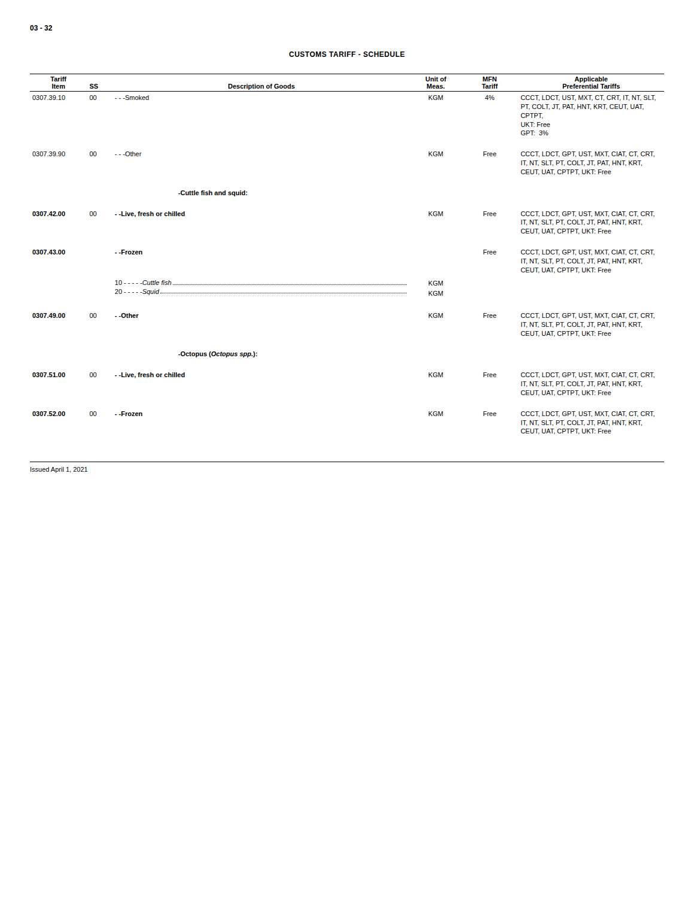03 - 32
CUSTOMS TARIFF - SCHEDULE
| Tariff Item | SS | Description of Goods | Unit of Meas. | MFN Tariff | Applicable Preferential Tariffs |
| --- | --- | --- | --- | --- | --- |
| 0307.39.10 | 00 | - - -Smoked | KGM | 4% | CCCT, LDCT, UST, MXT, CT, CRT, IT, NT, SLT, PT, COLT, JT, PAT, HNT, KRT, CEUT, UAT, CPTPT, UKT: Free GPT: 3% |
| 0307.39.90 | 00 | - - -Other | KGM | Free | CCCT, LDCT, GPT, UST, MXT, CIAT, CT, CRT, IT, NT, SLT, PT, COLT, JT, PAT, HNT, KRT, CEUT, UAT, CPTPT, UKT: Free |
| | | -Cuttle fish and squid: | | | |
| 0307.42.00 | 00 | - -Live, fresh or chilled | KGM | Free | CCCT, LDCT, GPT, UST, MXT, CIAT, CT, CRT, IT, NT, SLT, PT, COLT, JT, PAT, HNT, KRT, CEUT, UAT, CPTPT, UKT: Free |
| 0307.43.00 | | - -Frozen | | Free | CCCT, LDCT, GPT, UST, MXT, CIAT, CT, CRT, IT, NT, SLT, PT, COLT, JT, PAT, HNT, KRT, CEUT, UAT, CPTPT, UKT: Free |
| | | 10 - - - - - Cuttle fish 20 - - - - - Squid | KGM KGM | | |
| 0307.49.00 | 00 | - -Other | KGM | Free | CCCT, LDCT, GPT, UST, MXT, CIAT, CT, CRT, IT, NT, SLT, PT, COLT, JT, PAT, HNT, KRT, CEUT, UAT, CPTPT, UKT: Free |
| | | -Octopus ( Octopus spp. ): | | | |
| 0307.51.00 | 00 | - -Live, fresh or chilled | KGM | Free | CCCT, LDCT, GPT, UST, MXT, CIAT, CT, CRT, IT, NT, SLT, PT, COLT, JT, PAT, HNT, KRT, CEUT, UAT, CPTPT, UKT: Free |
| 0307.52.00 | 00 | - -Frozen | KGM | Free | CCCT, LDCT, GPT, UST, MXT, CIAT, CT, CRT, IT, NT, SLT, PT, COLT, JT, PAT, HNT, KRT, CEUT, UAT, CPTPT, UKT: Free |
Issued April 1, 2021